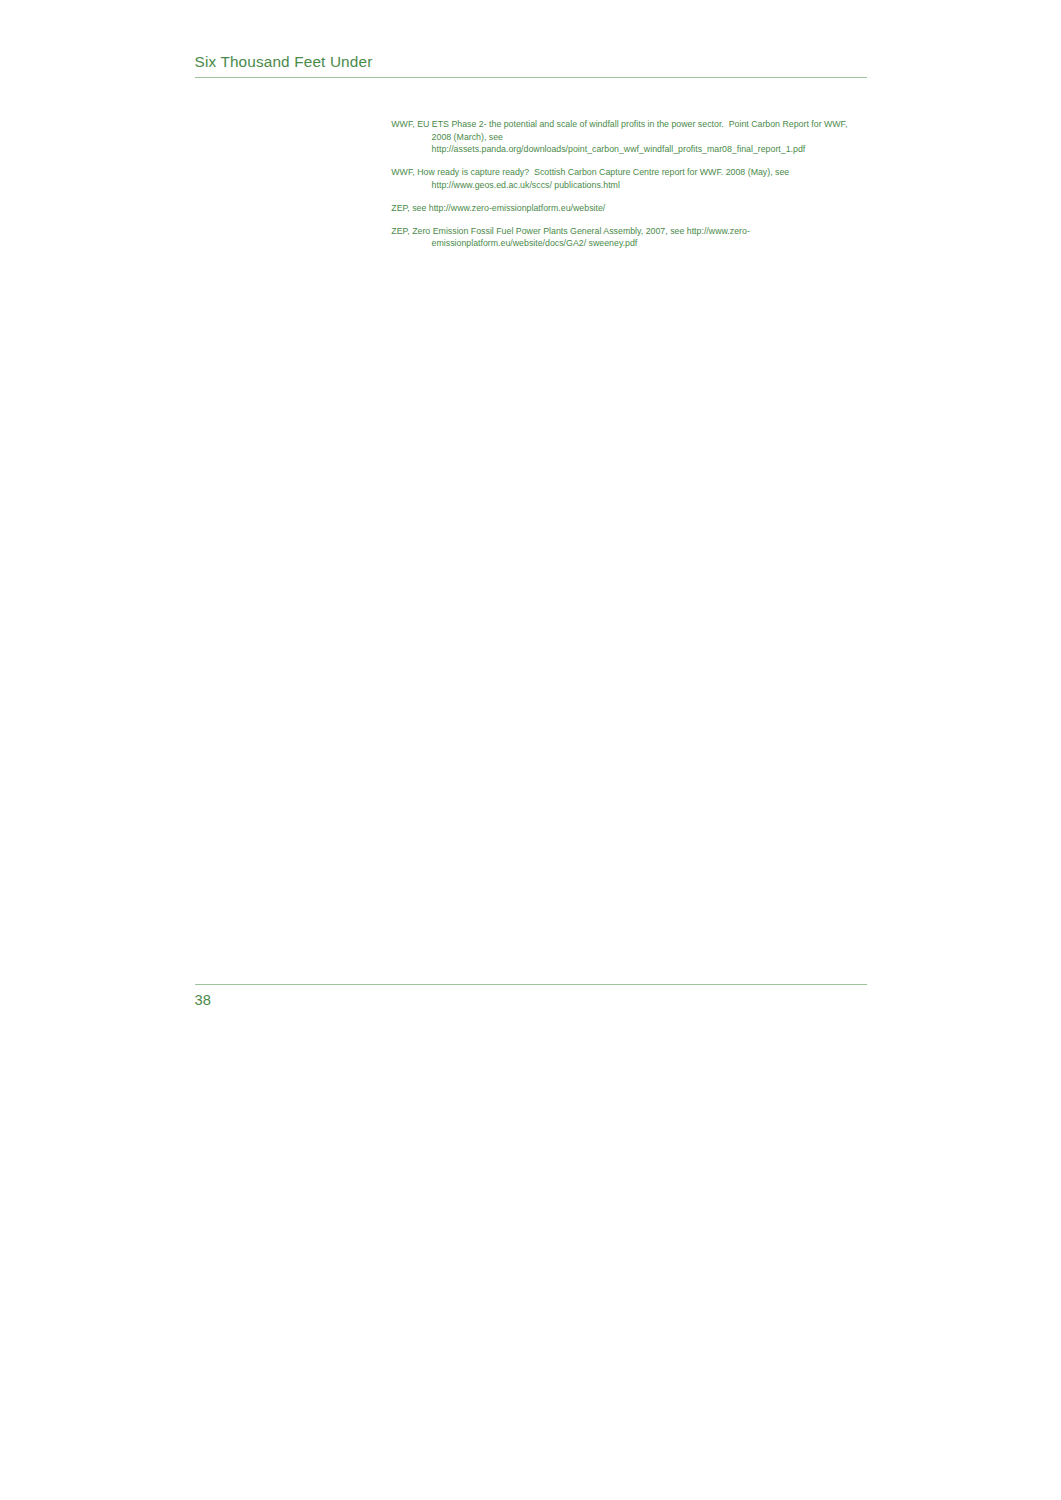Six Thousand Feet Under
WWF, EU ETS Phase 2- the potential and scale of windfall profits in the power sector. Point Carbon Report for WWF, 2008 (March), see http://assets.panda.org/downloads/point_carbon_wwf_windfall_profits_mar08_final_report_1.pdf
WWF, How ready is capture ready? Scottish Carbon Capture Centre report for WWF. 2008 (May), see http://www.geos.ed.ac.uk/sccs/ publications.html
ZEP, see http://www.zero-emissionplatform.eu/website/
ZEP, Zero Emission Fossil Fuel Power Plants General Assembly, 2007, see http://www.zero-emissionplatform.eu/website/docs/GA2/ sweeney.pdf
38